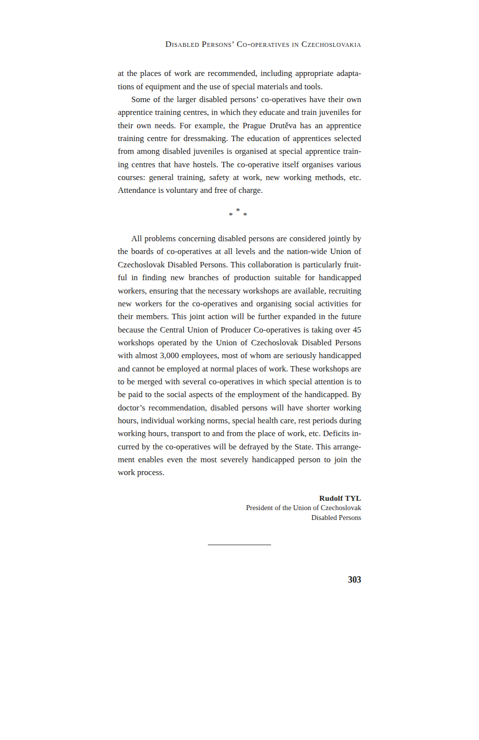Disabled Persons’ Co-operatives in Czechoslovakia
at the places of work are recommended, including appropriate adaptations of equipment and the use of special materials and tools.
Some of the larger disabled persons’ co-operatives have their own apprentice training centres, in which they educate and train juveniles for their own needs. For example, the Prague Drutěva has an apprentice training centre for dressmaking. The education of apprentices selected from among disabled juveniles is organised at special apprentice training centres that have hostels. The co-operative itself organises various courses: general training, safety at work, new working methods, etc. Attendance is voluntary and free of charge.
***
All problems concerning disabled persons are considered jointly by the boards of co-operatives at all levels and the nation-wide Union of Czechoslovak Disabled Persons. This collaboration is particularly fruitful in finding new branches of production suitable for handicapped workers, ensuring that the necessary workshops are available, recruiting new workers for the co-operatives and organising social activities for their members. This joint action will be further expanded in the future because the Central Union of Producer Co-operatives is taking over 45 workshops operated by the Union of Czechoslovak Disabled Persons with almost 3,000 employees, most of whom are seriously handicapped and cannot be employed at normal places of work. These workshops are to be merged with several co-operatives in which special attention is to be paid to the social aspects of the employment of the handicapped. By doctor’s recommendation, disabled persons will have shorter working hours, individual working norms, special health care, rest periods during working hours, transport to and from the place of work, etc. Deficits incurred by the co-operatives will be defrayed by the State. This arrangement enables even the most severely handicapped person to join the work process.
Rudolf TYL
President of the Union of Czechoslovak
Disabled Persons
303